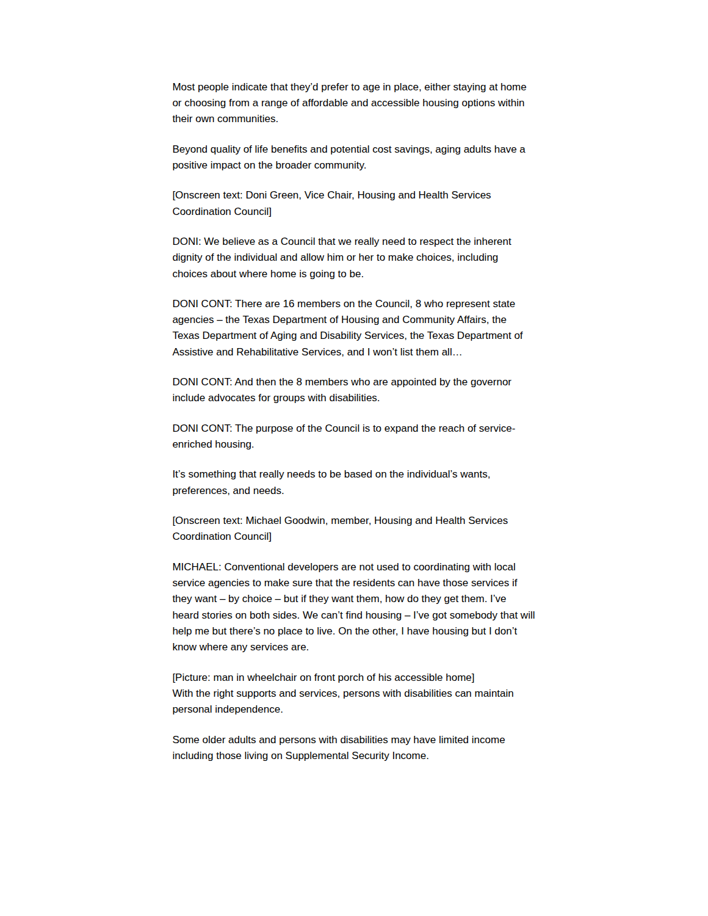Most people indicate that they’d prefer to age in place, either staying at home or choosing from a range of affordable and accessible housing options within their own communities.
Beyond quality of life benefits and potential cost savings, aging adults have a positive impact on the broader community.
[Onscreen text: Doni Green, Vice Chair, Housing and Health Services Coordination Council]
DONI: We believe as a Council that we really need to respect the inherent dignity of the individual and allow him or her to make choices, including choices about where home is going to be.
DONI CONT: There are 16 members on the Council, 8 who represent state agencies – the Texas Department of Housing and Community Affairs, the Texas Department of Aging and Disability Services, the Texas Department of Assistive and Rehabilitative Services, and I won’t list them all…
DONI CONT: And then the 8 members who are appointed by the governor include advocates for groups with disabilities.
DONI CONT: The purpose of the Council is to expand the reach of service-enriched housing.
It’s something that really needs to be based on the individual’s wants, preferences, and needs.
[Onscreen text: Michael Goodwin, member, Housing and Health Services Coordination Council]
MICHAEL: Conventional developers are not used to coordinating with local service agencies to make sure that the residents can have those services if they want – by choice – but if they want them, how do they get them. I’ve heard stories on both sides. We can’t find housing – I’ve got somebody that will help me but there’s no place to live. On the other, I have housing but I don’t know where any services are.
[Picture: man in wheelchair on front porch of his accessible home]
With the right supports and services, persons with disabilities can maintain personal independence.
Some older adults and persons with disabilities may have limited income including those living on Supplemental Security Income.